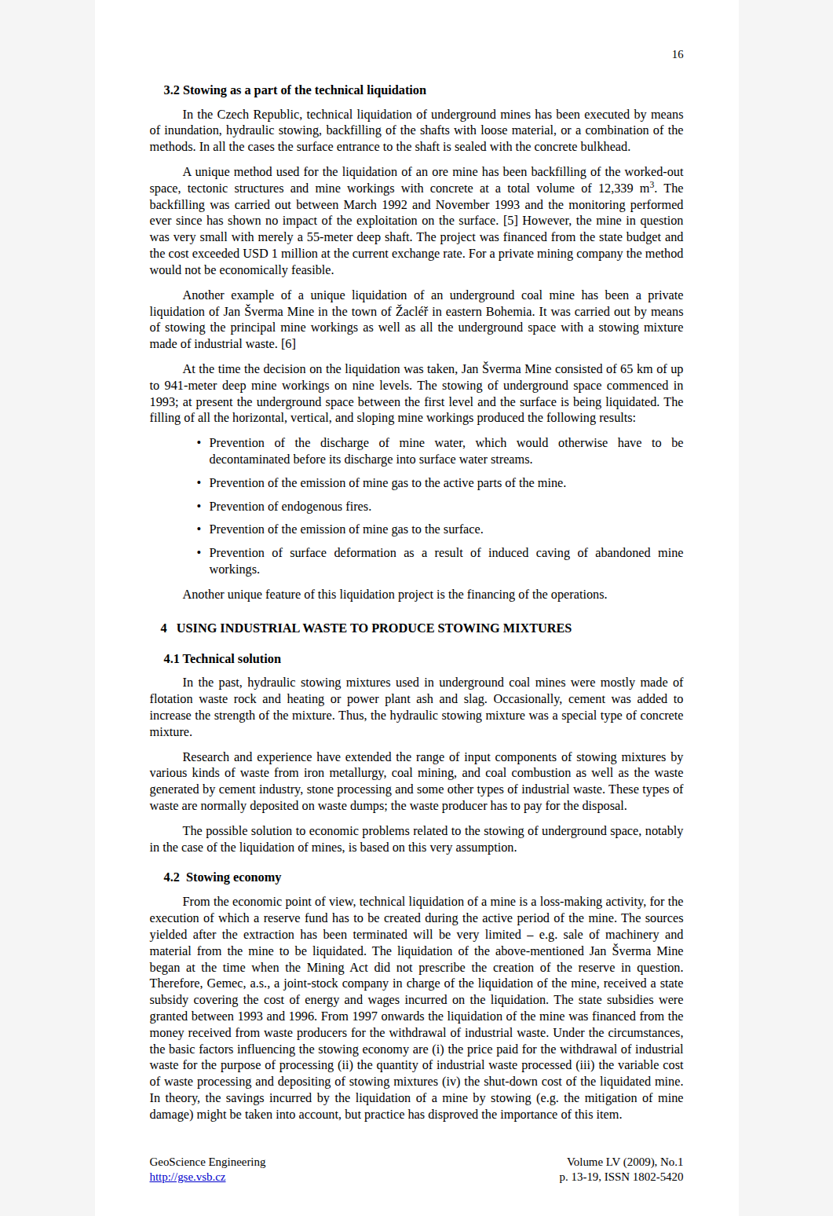16
3.2 Stowing as a part of the technical liquidation
In the Czech Republic, technical liquidation of underground mines has been executed by means of inundation, hydraulic stowing, backfilling of the shafts with loose material, or a combination of the methods. In all the cases the surface entrance to the shaft is sealed with the concrete bulkhead.
A unique method used for the liquidation of an ore mine has been backfilling of the worked-out space, tectonic structures and mine workings with concrete at a total volume of 12,339 m3. The backfilling was carried out between March 1992 and November 1993 and the monitoring performed ever since has shown no impact of the exploitation on the surface. [5] However, the mine in question was very small with merely a 55-meter deep shaft. The project was financed from the state budget and the cost exceeded USD 1 million at the current exchange rate. For a private mining company the method would not be economically feasible.
Another example of a unique liquidation of an underground coal mine has been a private liquidation of Jan Šverma Mine in the town of Žacléř in eastern Bohemia. It was carried out by means of stowing the principal mine workings as well as all the underground space with a stowing mixture made of industrial waste. [6]
At the time the decision on the liquidation was taken, Jan Šverma Mine consisted of 65 km of up to 941-meter deep mine workings on nine levels. The stowing of underground space commenced in 1993; at present the underground space between the first level and the surface is being liquidated. The filling of all the horizontal, vertical, and sloping mine workings produced the following results:
Prevention of the discharge of mine water, which would otherwise have to be decontaminated before its discharge into surface water streams.
Prevention of the emission of mine gas to the active parts of the mine.
Prevention of endogenous fires.
Prevention of the emission of mine gas to the surface.
Prevention of surface deformation as a result of induced caving of abandoned mine workings.
Another unique feature of this liquidation project is the financing of the operations.
4 Using industrial waste to produce stowing mixtures
4.1 Technical solution
In the past, hydraulic stowing mixtures used in underground coal mines were mostly made of flotation waste rock and heating or power plant ash and slag. Occasionally, cement was added to increase the strength of the mixture. Thus, the hydraulic stowing mixture was a special type of concrete mixture.
Research and experience have extended the range of input components of stowing mixtures by various kinds of waste from iron metallurgy, coal mining, and coal combustion as well as the waste generated by cement industry, stone processing and some other types of industrial waste. These types of waste are normally deposited on waste dumps; the waste producer has to pay for the disposal.
The possible solution to economic problems related to the stowing of underground space, notably in the case of the liquidation of mines, is based on this very assumption.
4.2 Stowing economy
From the economic point of view, technical liquidation of a mine is a loss-making activity, for the execution of which a reserve fund has to be created during the active period of the mine. The sources yielded after the extraction has been terminated will be very limited – e.g. sale of machinery and material from the mine to be liquidated. The liquidation of the above-mentioned Jan Šverma Mine began at the time when the Mining Act did not prescribe the creation of the reserve in question. Therefore, Gemec, a.s., a joint-stock company in charge of the liquidation of the mine, received a state subsidy covering the cost of energy and wages incurred on the liquidation. The state subsidies were granted between 1993 and 1996. From 1997 onwards the liquidation of the mine was financed from the money received from waste producers for the withdrawal of industrial waste. Under the circumstances, the basic factors influencing the stowing economy are (i) the price paid for the withdrawal of industrial waste for the purpose of processing (ii) the quantity of industrial waste processed (iii) the variable cost of waste processing and depositing of stowing mixtures (iv) the shut-down cost of the liquidated mine. In theory, the savings incurred by the liquidation of a mine by stowing (e.g. the mitigation of mine damage) might be taken into account, but practice has disproved the importance of this item.
GeoScience Engineering
http://gse.vsb.cz
Volume LV (2009), No.1
p. 13-19, ISSN 1802-5420